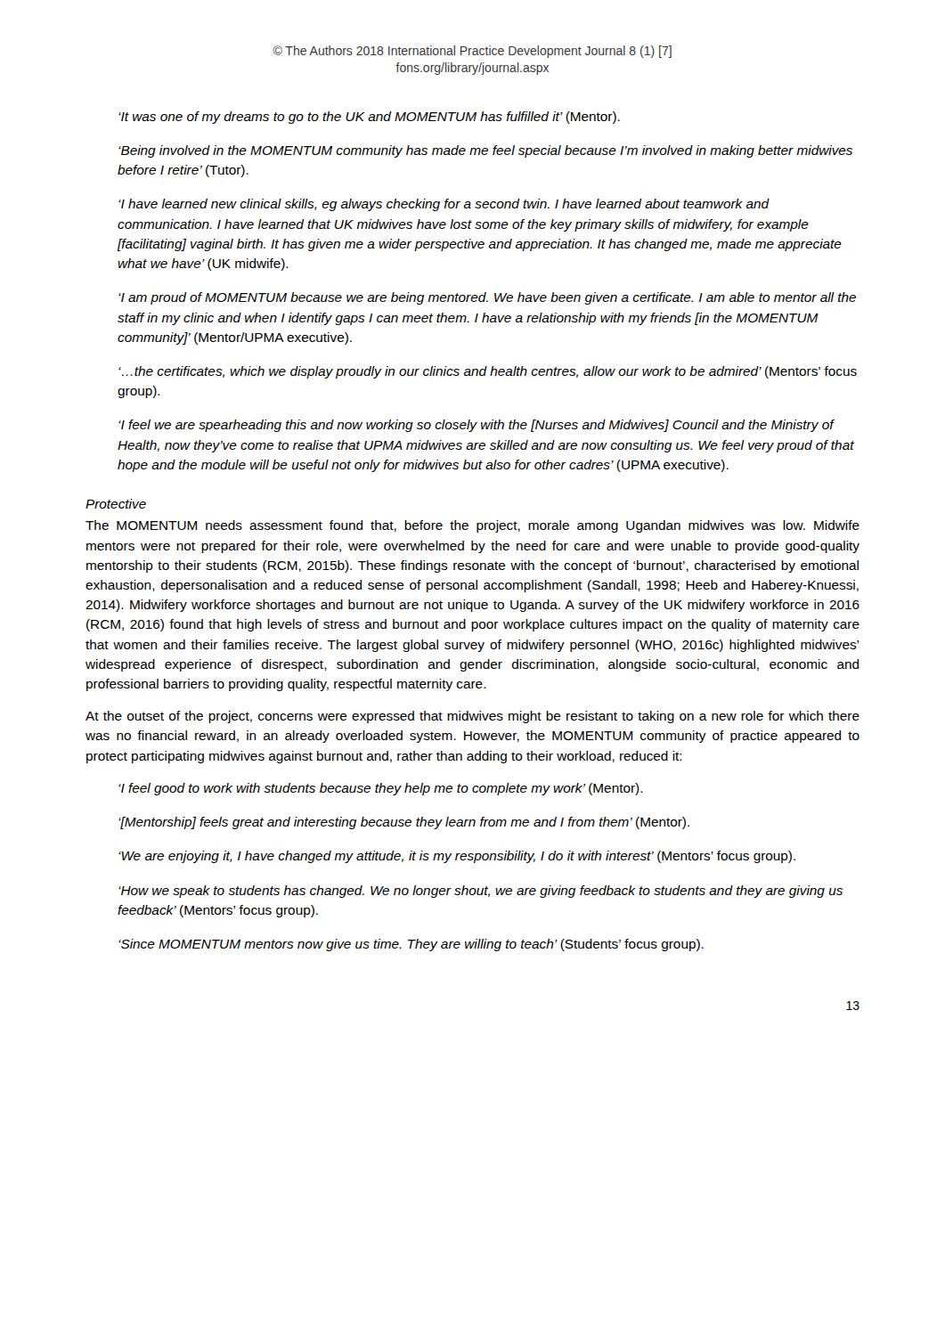© The Authors 2018 International Practice Development Journal 8 (1) [7]
fons.org/library/journal.aspx
‘It was one of my dreams to go to the UK and MOMENTUM has fulfilled it’ (Mentor).
‘Being involved in the MOMENTUM community has made me feel special because I’m involved in making better midwives before I retire’ (Tutor).
‘I have learned new clinical skills, eg always checking for a second twin. I have learned about teamwork and communication. I have learned that UK midwives have lost some of the key primary skills of midwifery, for example [facilitating] vaginal birth. It has given me a wider perspective and appreciation. It has changed me, made me appreciate what we have’ (UK midwife).
‘I am proud of MOMENTUM because we are being mentored. We have been given a certificate. I am able to mentor all the staff in my clinic and when I identify gaps I can meet them. I have a relationship with my friends [in the MOMENTUM community]’ (Mentor/UPMA executive).
‘…the certificates, which we display proudly in our clinics and health centres, allow our work to be admired’ (Mentors’ focus group).
‘I feel we are spearheading this and now working so closely with the [Nurses and Midwives] Council and the Ministry of Health, now they’ve come to realise that UPMA midwives are skilled and are now consulting us. We feel very proud of that hope and the module will be useful not only for midwives but also for other cadres’ (UPMA executive).
Protective
The MOMENTUM needs assessment found that, before the project, morale among Ugandan midwives was low. Midwife mentors were not prepared for their role, were overwhelmed by the need for care and were unable to provide good-quality mentorship to their students (RCM, 2015b). These findings resonate with the concept of ‘burnout’, characterised by emotional exhaustion, depersonalisation and a reduced sense of personal accomplishment (Sandall, 1998; Heeb and Haberey-Knuessi, 2014). Midwifery workforce shortages and burnout are not unique to Uganda. A survey of the UK midwifery workforce in 2016 (RCM, 2016) found that high levels of stress and burnout and poor workplace cultures impact on the quality of maternity care that women and their families receive. The largest global survey of midwifery personnel (WHO, 2016c) highlighted midwives’ widespread experience of disrespect, subordination and gender discrimination, alongside socio-cultural, economic and professional barriers to providing quality, respectful maternity care.
At the outset of the project, concerns were expressed that midwives might be resistant to taking on a new role for which there was no financial reward, in an already overloaded system. However, the MOMENTUM community of practice appeared to protect participating midwives against burnout and, rather than adding to their workload, reduced it:
‘I feel good to work with students because they help me to complete my work’ (Mentor).
‘[Mentorship] feels great and interesting because they learn from me and I from them’ (Mentor).
‘We are enjoying it, I have changed my attitude, it is my responsibility, I do it with interest’ (Mentors’ focus group).
‘How we speak to students has changed. We no longer shout, we are giving feedback to students and they are giving us feedback’ (Mentors’ focus group).
‘Since MOMENTUM mentors now give us time. They are willing to teach’ (Students’ focus group).
13